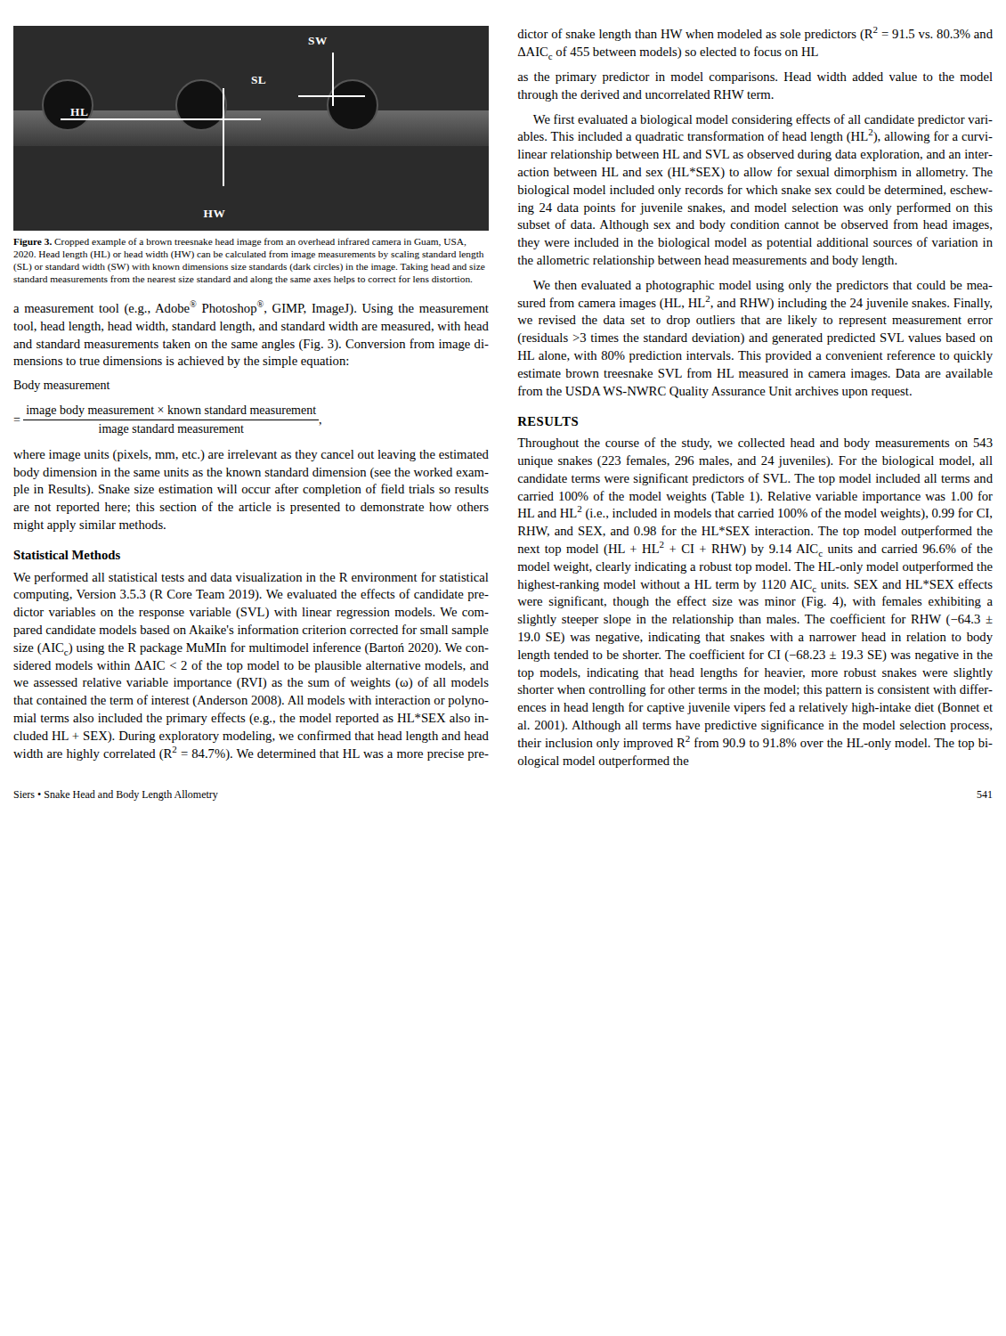SW SL HL HW
Figure 3. Cropped example of a brown treesnake head image from an overhead infrared camera in Guam, USA, 2020. Head length (HL) or head width (HW) can be calculated from image measurements by scaling standard length (SL) or standard width (SW) with known dimensions size standards (dark circles) in the image. Taking head and size standard measurements from the nearest size standard and along the same axes helps to correct for lens distortion.
a measurement tool (e.g., Adobe® Photoshop®, GIMP, ImageJ). Using the measurement tool, head length, head width, standard length, and standard width are measured, with head and standard measurements taken on the same angles (Fig. 3). Conversion from image dimensions to true dimensions is achieved by the simple equation:
Body measurement
= image body measurement × known standard measurement image standard measurement,
where image units (pixels, mm, etc.) are irrelevant as they cancel out leaving the estimated body dimension in the same units as the known standard dimension (see the worked example in Results). Snake size estimation will occur after completion of field trials so results are not reported here; this section of the article is presented to demonstrate how others might apply similar methods.
Statistical Methods
We performed all statistical tests and data visualization in the R environment for statistical computing, Version 3.5.3 (R Core Team 2019). We evaluated the effects of candidate predictor variables on the response variable (SVL) with linear regression models. We compared candidate models based on Akaike's information criterion corrected for small sample size (AICc) using the R package MuMIn for multimodel inference (Bartoń 2020). We considered models within ΔAIC < 2 of the top model to be plausible alternative models, and we assessed relative variable importance (RVI) as the sum of weights (ω) of all models that contained the term of interest (Anderson 2008). All models with interaction or polynomial terms also included the primary effects (e.g., the model reported as HL*SEX also included HL + SEX). During exploratory modeling, we confirmed that head length and head width are highly correlated (R2 = 84.7%). We determined that HL was a more precise predictor of snake length than HW when modeled as sole predictors (R2 = 91.5 vs. 80.3% and ΔAICc of 455 between models) so elected to focus on HL
as the primary predictor in model comparisons. Head width added value to the model through the derived and uncorrelated RHW term.
We first evaluated a biological model considering effects of all candidate predictor variables. This included a quadratic transformation of head length (HL2), allowing for a curvilinear relationship between HL and SVL as observed during data exploration, and an interaction between HL and sex (HL*SEX) to allow for sexual dimorphism in allometry. The biological model included only records for which snake sex could be determined, eschewing 24 data points for juvenile snakes, and model selection was only performed on this subset of data. Although sex and body condition cannot be observed from head images, they were included in the biological model as potential additional sources of variation in the allometric relationship between head measurements and body length.
We then evaluated a photographic model using only the predictors that could be measured from camera images (HL, HL2, and RHW) including the 24 juvenile snakes. Finally, we revised the data set to drop outliers that are likely to represent measurement error (residuals >3 times the standard deviation) and generated predicted SVL values based on HL alone, with 80% prediction intervals. This provided a convenient reference to quickly estimate brown treesnake SVL from HL measured in camera images. Data are available from the USDA WS-NWRC Quality Assurance Unit archives upon request.
Results
Throughout the course of the study, we collected head and body measurements on 543 unique snakes (223 females, 296 males, and 24 juveniles). For the biological model, all candidate terms were significant predictors of SVL. The top model included all terms and carried 100% of the model weights (Table 1). Relative variable importance was 1.00 for HL and HL2 (i.e., included in models that carried 100% of the model weights), 0.99 for CI, RHW, and SEX, and 0.98 for the HL*SEX interaction. The top model outperformed the next top model (HL + HL2 + CI + RHW) by 9.14 AICc units and carried 96.6% of the model weight, clearly indicating a robust top model. The HL-only model outperformed the highest-ranking model without a HL term by 1120 AICc units. SEX and HL*SEX effects were significant, though the effect size was minor (Fig. 4), with females exhibiting a slightly steeper slope in the relationship than males. The coefficient for RHW (−64.3 ± 19.0 SE) was negative, indicating that snakes with a narrower head in relation to body length tended to be shorter. The coefficient for CI (−68.23 ± 19.3 SE) was negative in the top models, indicating that head lengths for heavier, more robust snakes were slightly shorter when controlling for other terms in the model; this pattern is consistent with differences in head length for captive juvenile vipers fed a relatively high-intake diet (Bonnet et al. 2001). Although all terms have predictive significance in the model selection process, their inclusion only improved R2 from 90.9 to 91.8% over the HL-only model. The top biological model outperformed the
Siers • Snake Head and Body Length Allometry 541